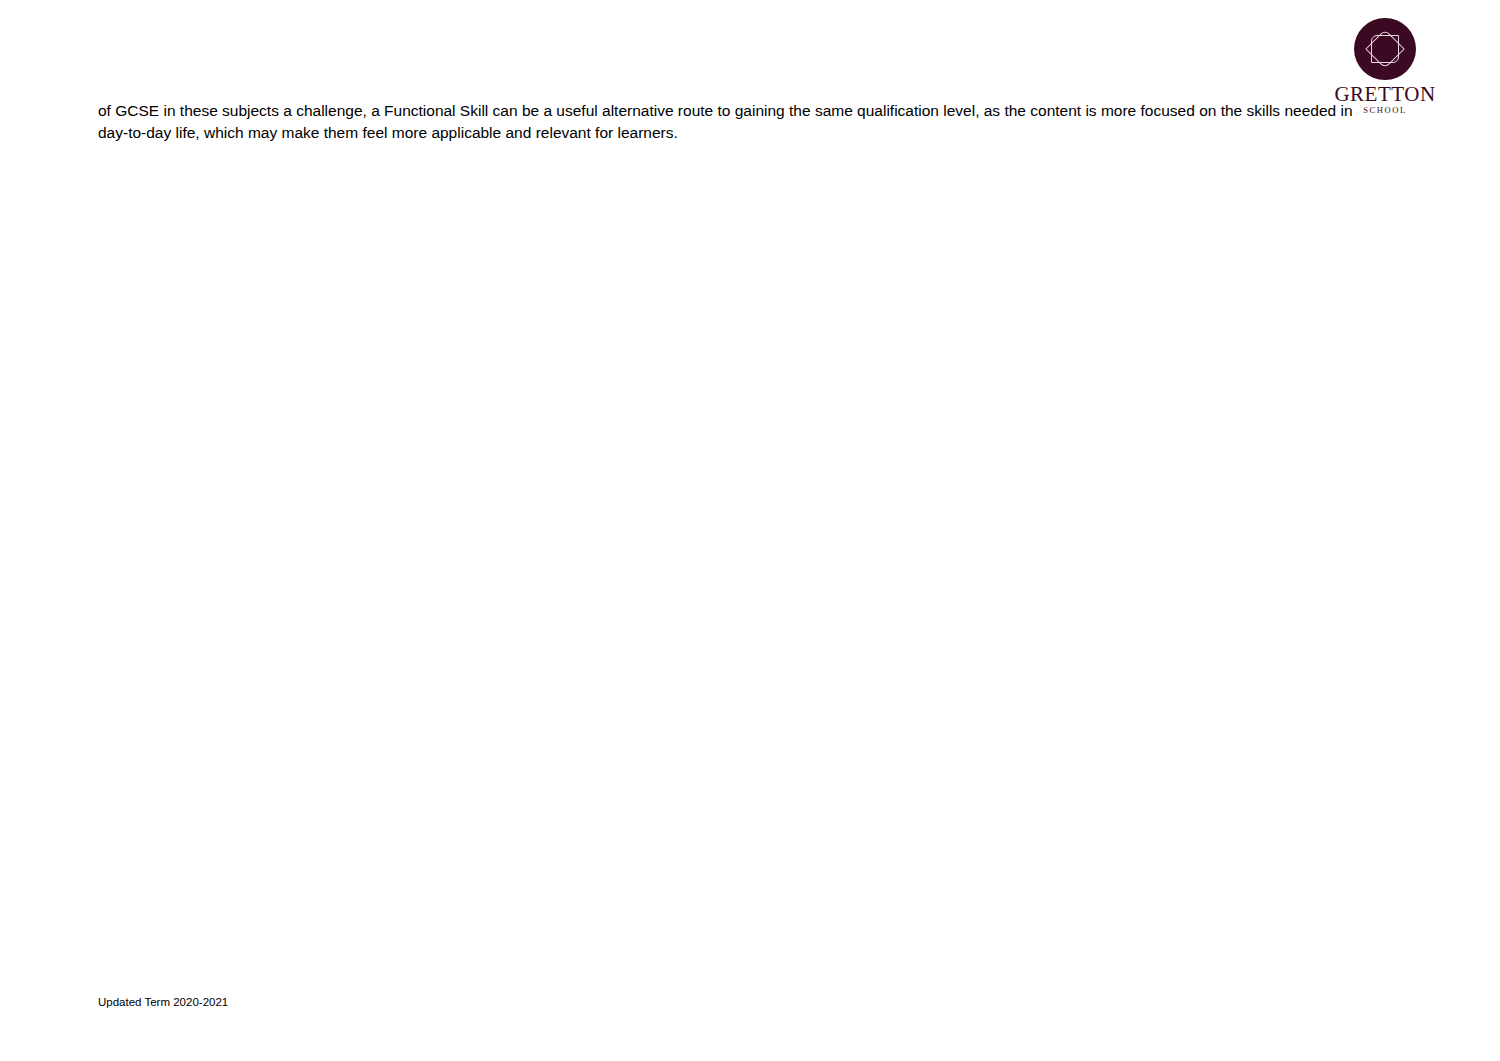GRETTON
SCHOOL
of GCSE in these subjects a challenge, a Functional Skill can be a useful alternative route to gaining the same qualification level, as the content is more focused on the skills needed in day-to-day life, which may make them feel more applicable and relevant for learners.
Updated Term 2020-2021